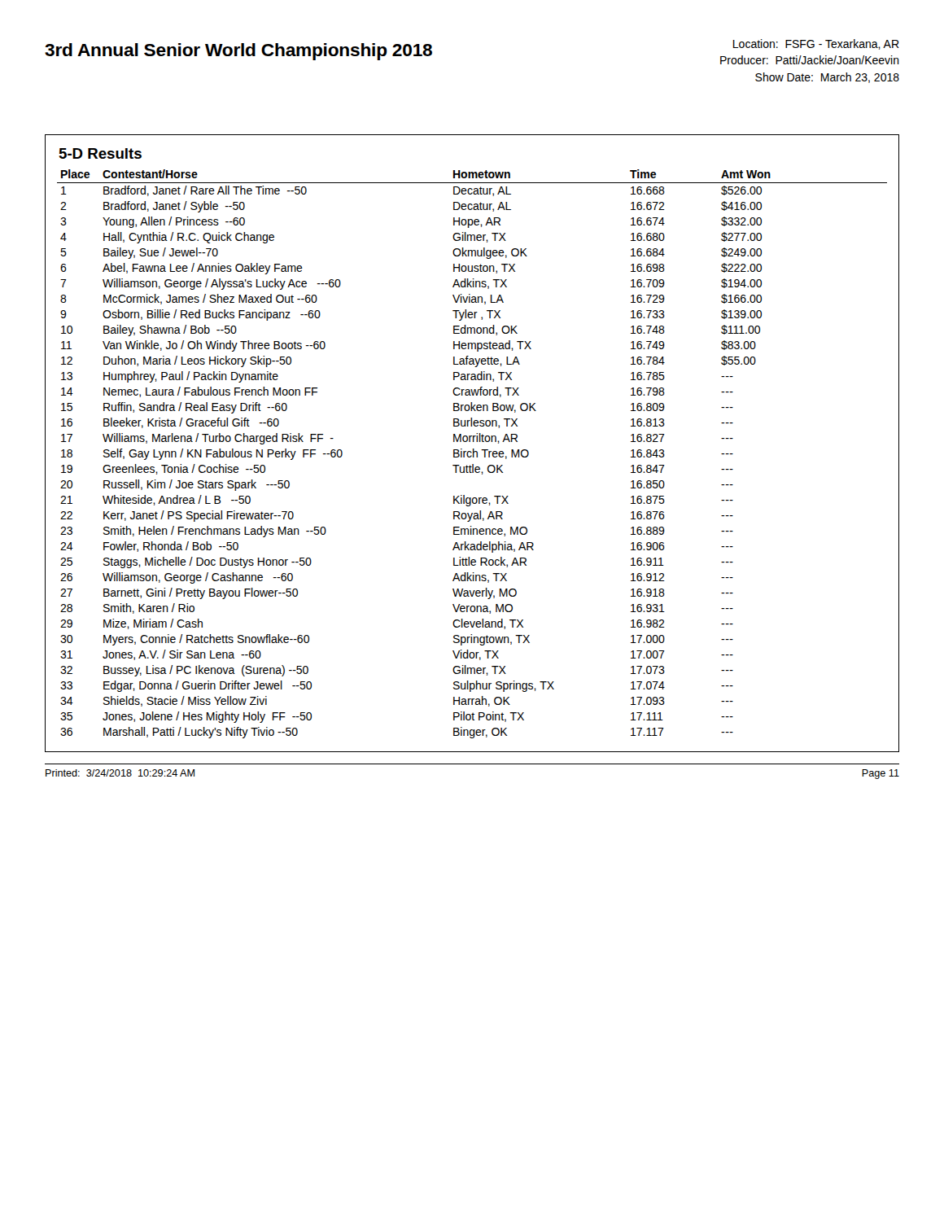3rd Annual Senior World Championship 2018
Location: FSFG - Texarkana, AR
Producer: Patti/Jackie/Joan/Keevin
Show Date: March 23, 2018
5-D Results
| Place | Contestant/Horse | Hometown | Time | Amt Won |
| --- | --- | --- | --- | --- |
| 1 | Bradford, Janet / Rare All The Time --50 | Decatur, AL | 16.668 | $526.00 |
| 2 | Bradford, Janet / Syble --50 | Decatur, AL | 16.672 | $416.00 |
| 3 | Young, Allen / Princess --60 | Hope, AR | 16.674 | $332.00 |
| 4 | Hall, Cynthia / R.C. Quick Change | Gilmer, TX | 16.680 | $277.00 |
| 5 | Bailey, Sue / Jewel--70 | Okmulgee, OK | 16.684 | $249.00 |
| 6 | Abel, Fawna Lee / Annies Oakley Fame | Houston, TX | 16.698 | $222.00 |
| 7 | Williamson, George / Alyssa's Lucky Ace ---60 | Adkins, TX | 16.709 | $194.00 |
| 8 | McCormick, James / Shez Maxed Out --60 | Vivian, LA | 16.729 | $166.00 |
| 9 | Osborn, Billie / Red Bucks Fancipanz --60 | Tyler , TX | 16.733 | $139.00 |
| 10 | Bailey, Shawna / Bob --50 | Edmond, OK | 16.748 | $111.00 |
| 11 | Van Winkle, Jo / Oh Windy Three Boots --60 | Hempstead, TX | 16.749 | $83.00 |
| 12 | Duhon, Maria / Leos Hickory Skip--50 | Lafayette, LA | 16.784 | $55.00 |
| 13 | Humphrey, Paul / Packin Dynamite | Paradin, TX | 16.785 | --- |
| 14 | Nemec, Laura / Fabulous French Moon FF | Crawford, TX | 16.798 | --- |
| 15 | Ruffin, Sandra / Real Easy Drift --60 | Broken Bow, OK | 16.809 | --- |
| 16 | Bleeker, Krista / Graceful Gift --60 | Burleson, TX | 16.813 | --- |
| 17 | Williams, Marlena / Turbo Charged Risk FF - | Morrilton, AR | 16.827 | --- |
| 18 | Self, Gay Lynn / KN Fabulous N Perky FF --60 | Birch Tree, MO | 16.843 | --- |
| 19 | Greenlees, Tonia / Cochise --50 | Tuttle, OK | 16.847 | --- |
| 20 | Russell, Kim / Joe Stars Spark ---50 | | 16.850 | --- |
| 21 | Whiteside, Andrea / L B --50 | Kilgore, TX | 16.875 | --- |
| 22 | Kerr, Janet / PS Special Firewater--70 | Royal, AR | 16.876 | --- |
| 23 | Smith, Helen / Frenchmans Ladys Man --50 | Eminence, MO | 16.889 | --- |
| 24 | Fowler, Rhonda / Bob --50 | Arkadelphia, AR | 16.906 | --- |
| 25 | Staggs, Michelle / Doc Dustys Honor --50 | Little Rock, AR | 16.911 | --- |
| 26 | Williamson, George / Cashanne --60 | Adkins, TX | 16.912 | --- |
| 27 | Barnett, Gini / Pretty Bayou Flower--50 | Waverly, MO | 16.918 | --- |
| 28 | Smith, Karen / Rio | Verona, MO | 16.931 | --- |
| 29 | Mize, Miriam / Cash | Cleveland, TX | 16.982 | --- |
| 30 | Myers, Connie / Ratchetts Snowflake--60 | Springtown, TX | 17.000 | --- |
| 31 | Jones, A.V. / Sir San Lena --60 | Vidor, TX | 17.007 | --- |
| 32 | Bussey, Lisa / PC Ikenova (Surena) --50 | Gilmer, TX | 17.073 | --- |
| 33 | Edgar, Donna / Guerin Drifter Jewel --50 | Sulphur Springs, TX | 17.074 | --- |
| 34 | Shields, Stacie / Miss Yellow Zivi | Harrah, OK | 17.093 | --- |
| 35 | Jones, Jolene / Hes Mighty Holy FF --50 | Pilot Point, TX | 17.111 | --- |
| 36 | Marshall, Patti / Lucky's Nifty Tivio --50 | Binger, OK | 17.117 | --- |
Printed: 3/24/2018 10:29:24 AM
Page 11